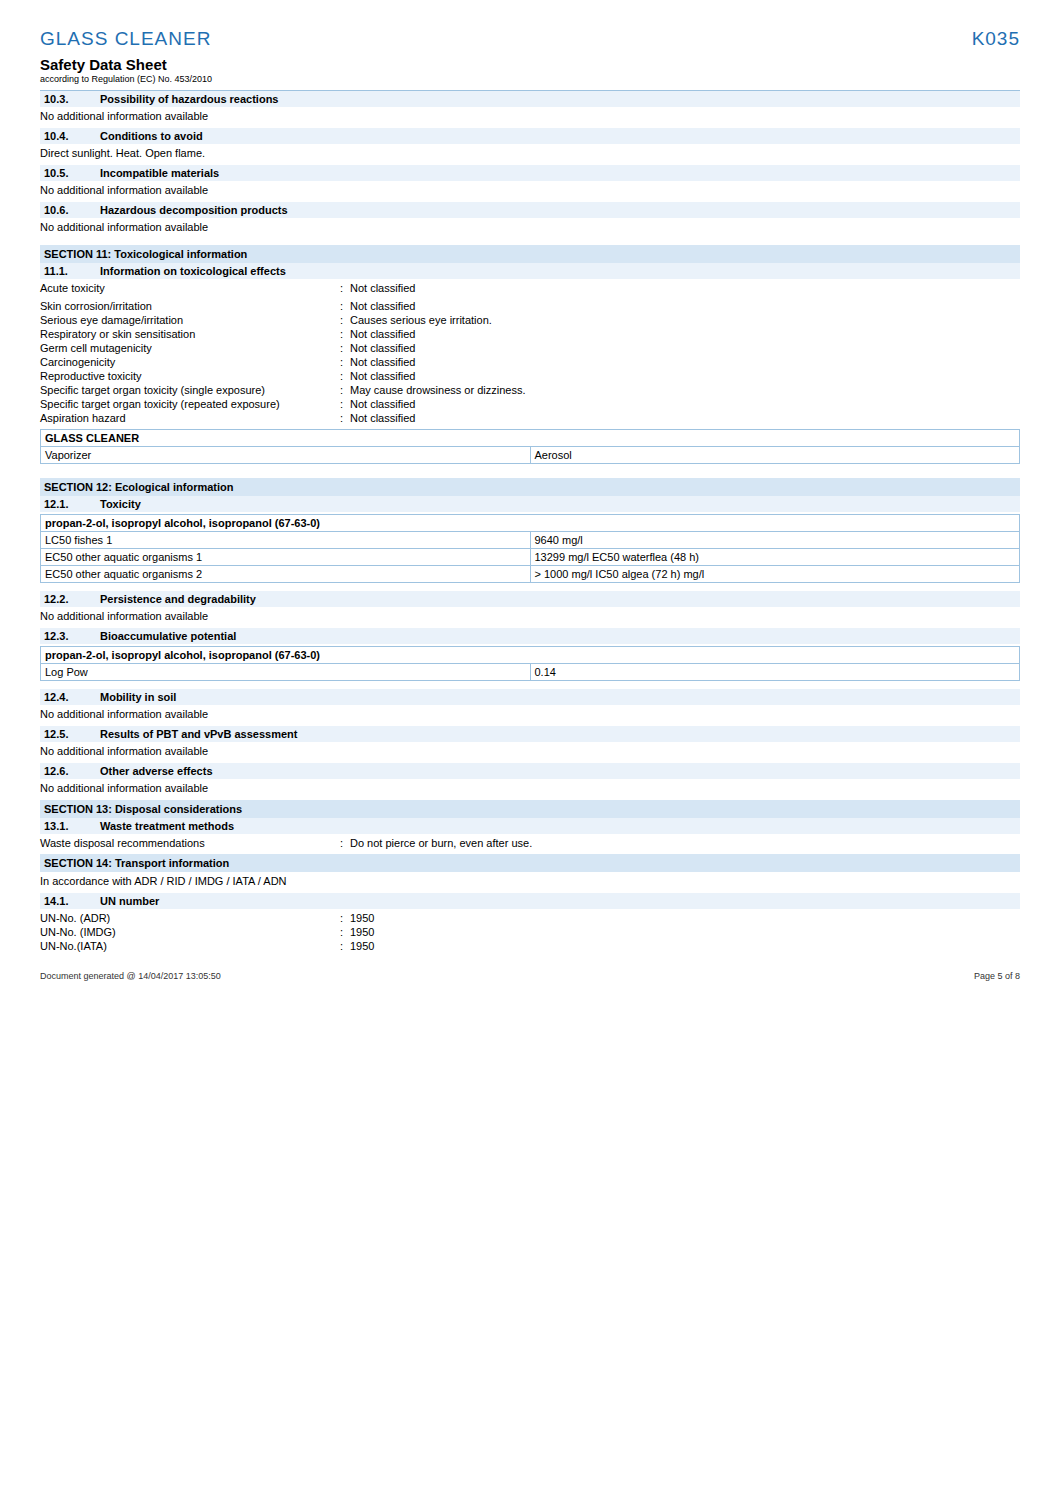GLASS CLEANER K035
Safety Data Sheet
according to Regulation (EC) No. 453/2010
| 10.3. | Possibility of hazardous reactions |
No additional information available
| 10.4. | Conditions to avoid |
Direct sunlight. Heat. Open flame.
| 10.5. | Incompatible materials |
No additional information available
| 10.6. | Hazardous decomposition products |
No additional information available
| SECTION 11: Toxicological information |
| 11.1. | Information on toxicological effects |
| Acute toxicity | : | Not classified |
| Skin corrosion/irritation | : | Not classified |
| Serious eye damage/irritation | : | Causes serious eye irritation. |
| Respiratory or skin sensitisation | : | Not classified |
| Germ cell mutagenicity | : | Not classified |
| Carcinogenicity | : | Not classified |
| Reproductive toxicity | : | Not classified |
| Specific target organ toxicity (single exposure) | : | May cause drowsiness or dizziness. |
| Specific target organ toxicity (repeated exposure) | : | Not classified |
| Aspiration hazard | : | Not classified |
| GLASS CLEANER |
| Vaporizer | Aerosol |
| SECTION 12: Ecological information |
| 12.1. | Toxicity |
| propan-2-ol, isopropyl alcohol, isopropanol (67-63-0) |
| LC50 fishes 1 | 9640 mg/l |
| EC50 other aquatic organisms 1 | 13299 mg/l EC50 waterflea (48 h) |
| EC50 other aquatic organisms 2 | > 1000 mg/l IC50 algea (72 h) mg/l |
| 12.2. | Persistence and degradability |
No additional information available
| 12.3. | Bioaccumulative potential |
| propan-2-ol, isopropyl alcohol, isopropanol (67-63-0) |
| Log Pow | 0.14 |
| 12.4. | Mobility in soil |
No additional information available
| 12.5. | Results of PBT and vPvB assessment |
No additional information available
| 12.6. | Other adverse effects |
No additional information available
| SECTION 13: Disposal considerations |
| 13.1. | Waste treatment methods |
| Waste disposal recommendations | : | Do not pierce or burn, even after use. |
| SECTION 14: Transport information |
In accordance with ADR / RID / IMDG / IATA / ADN
| 14.1. | UN number |
| UN-No. (ADR) | : | 1950 |
| UN-No. (IMDG) | : | 1950 |
| UN-No.(IATA) | : | 1950 |
Document generated @ 14/04/2017 13:05:50 Page 5 of 8